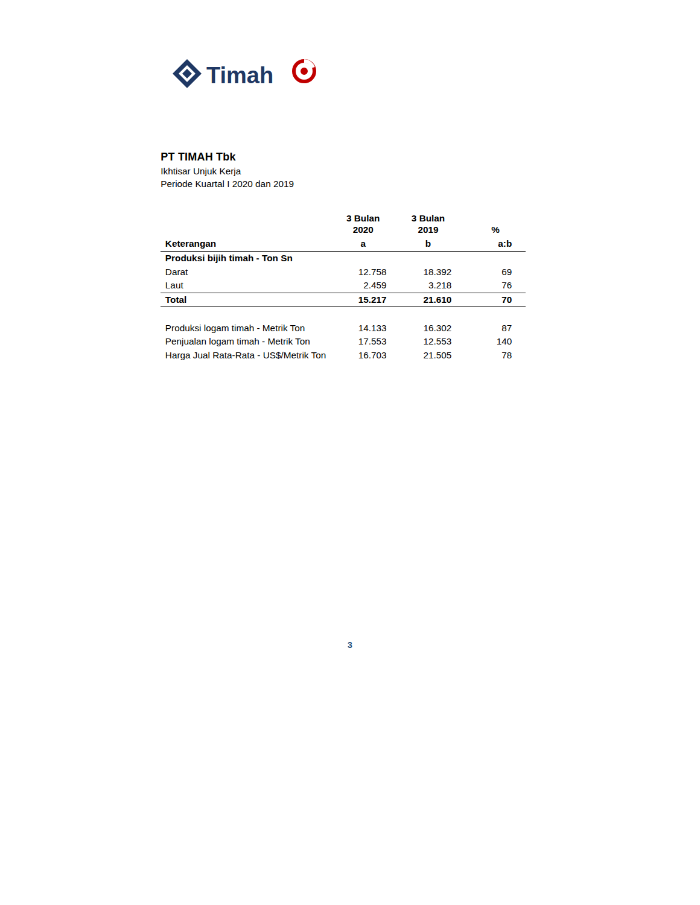Timah
PT TIMAH Tbk
Ikhtisar Unjuk Kerja
Periode Kuartal I 2020 dan 2019
| | 3 Bulan 2020 | 3 Bulan 2019 | % |
| --- | --- | --- | --- |
| Keterangan | a | b | a:b |
| Produksi bijih timah - Ton Sn | | | |
| Darat | 12.758 | 18.392 | 69 |
| Laut | 2.459 | 3.218 | 76 |
| Total | 15.217 | 21.610 | 70 |
| Produksi logam timah - Metrik Ton | 14.133 | 16.302 | 87 |
| Penjualan logam timah - Metrik Ton | 17.553 | 12.553 | 140 |
| Harga Jual Rata-Rata - US$/Metrik Ton | 16.703 | 21.505 | 78 |
3